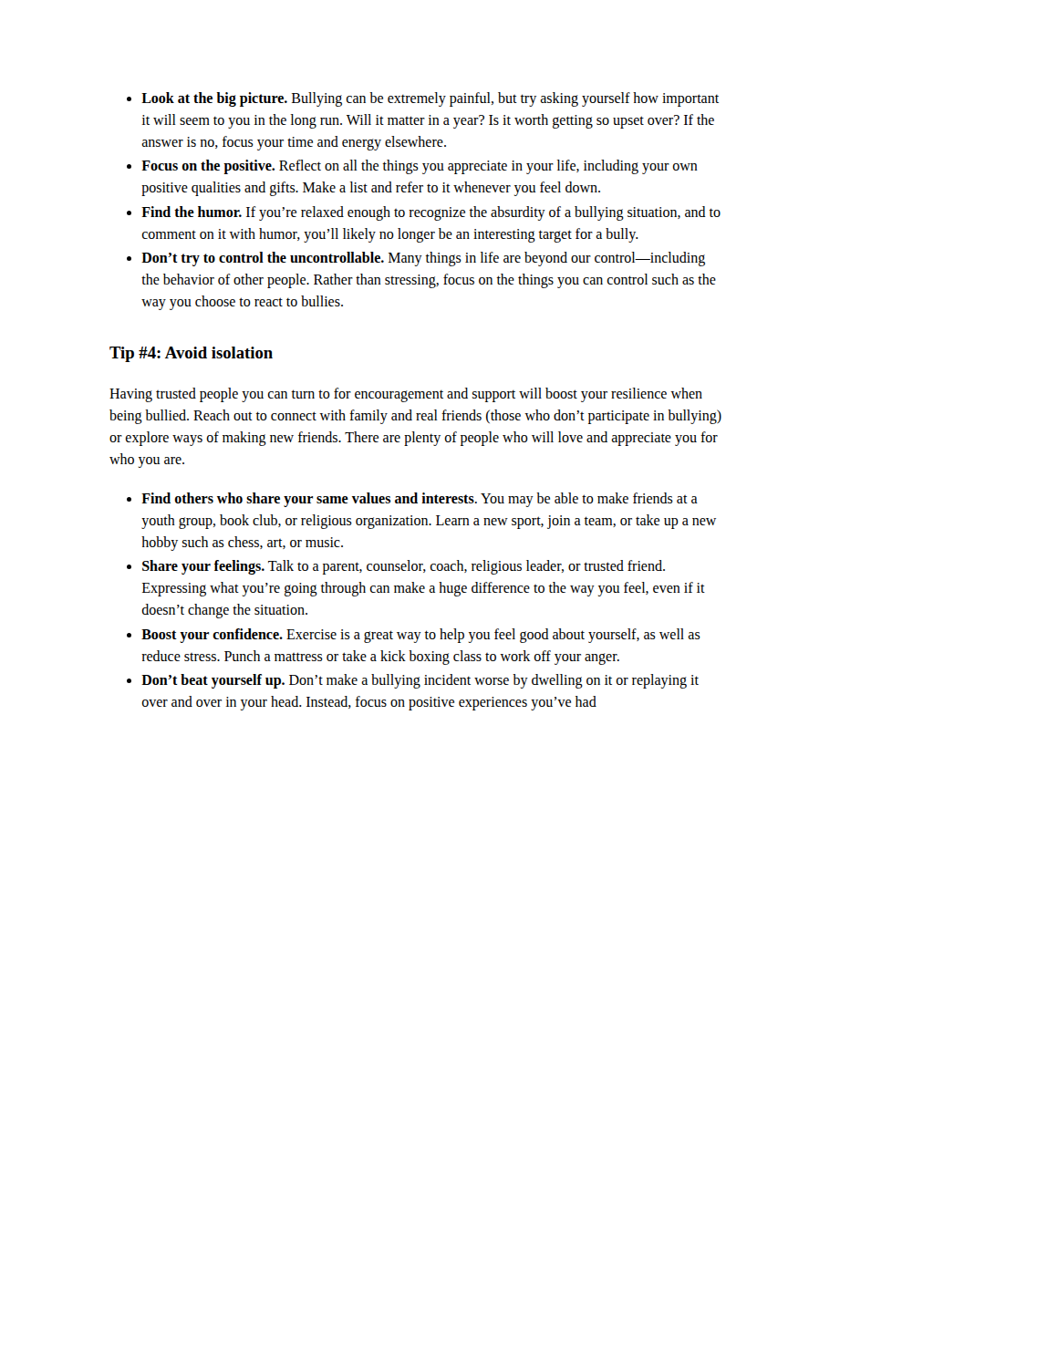Look at the big picture. Bullying can be extremely painful, but try asking yourself how important it will seem to you in the long run. Will it matter in a year? Is it worth getting so upset over? If the answer is no, focus your time and energy elsewhere.
Focus on the positive. Reflect on all the things you appreciate in your life, including your own positive qualities and gifts. Make a list and refer to it whenever you feel down.
Find the humor. If you’re relaxed enough to recognize the absurdity of a bullying situation, and to comment on it with humor, you’ll likely no longer be an interesting target for a bully.
Don’t try to control the uncontrollable. Many things in life are beyond our control—including the behavior of other people. Rather than stressing, focus on the things you can control such as the way you choose to react to bullies.
Tip #4: Avoid isolation
Having trusted people you can turn to for encouragement and support will boost your resilience when being bullied. Reach out to connect with family and real friends (those who don’t participate in bullying) or explore ways of making new friends. There are plenty of people who will love and appreciate you for who you are.
Find others who share your same values and interests. You may be able to make friends at a youth group, book club, or religious organization. Learn a new sport, join a team, or take up a new hobby such as chess, art, or music.
Share your feelings. Talk to a parent, counselor, coach, religious leader, or trusted friend. Expressing what you’re going through can make a huge difference to the way you feel, even if it doesn’t change the situation.
Boost your confidence. Exercise is a great way to help you feel good about yourself, as well as reduce stress. Punch a mattress or take a kick boxing class to work off your anger.
Don’t beat yourself up. Don’t make a bullying incident worse by dwelling on it or replaying it over and over in your head. Instead, focus on positive experiences you’ve had